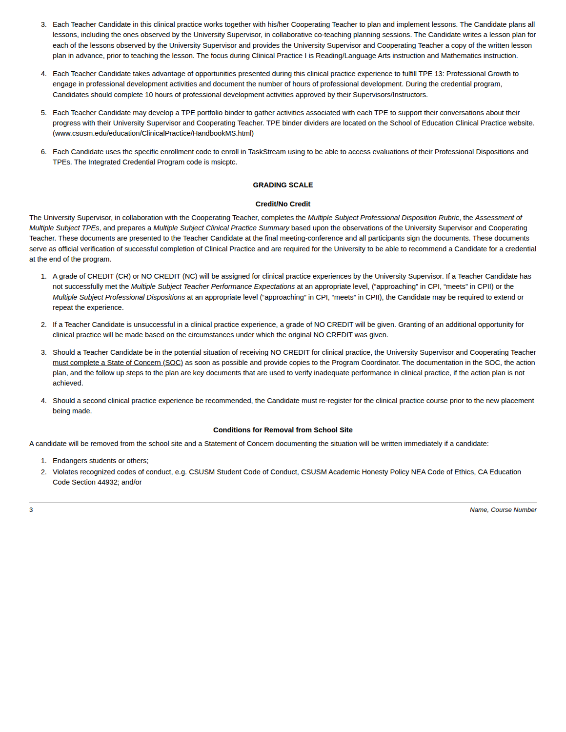Each Teacher Candidate in this clinical practice works together with his/her Cooperating Teacher to plan and implement lessons. The Candidate plans all lessons, including the ones observed by the University Supervisor, in collaborative co-teaching planning sessions. The Candidate writes a lesson plan for each of the lessons observed by the University Supervisor and provides the University Supervisor and Cooperating Teacher a copy of the written lesson plan in advance, prior to teaching the lesson. The focus during Clinical Practice I is Reading/Language Arts instruction and Mathematics instruction.
Each Teacher Candidate takes advantage of opportunities presented during this clinical practice experience to fulfill TPE 13: Professional Growth to engage in professional development activities and document the number of hours of professional development. During the credential program, Candidates should complete 10 hours of professional development activities approved by their Supervisors/Instructors.
Each Teacher Candidate may develop a TPE portfolio binder to gather activities associated with each TPE to support their conversations about their progress with their University Supervisor and Cooperating Teacher. TPE binder dividers are located on the School of Education Clinical Practice website. (www.csusm.edu/education/ClinicalPractice/HandbookMS.html)
Each Candidate uses the specific enrollment code to enroll in TaskStream using to be able to access evaluations of their Professional Dispositions and TPEs. The Integrated Credential Program code is msicptc.
GRADING SCALE
Credit/No Credit
The University Supervisor, in collaboration with the Cooperating Teacher, completes the Multiple Subject Professional Disposition Rubric, the Assessment of Multiple Subject TPEs, and prepares a Multiple Subject Clinical Practice Summary based upon the observations of the University Supervisor and Cooperating Teacher. These documents are presented to the Teacher Candidate at the final meeting-conference and all participants sign the documents. These documents serve as official verification of successful completion of Clinical Practice and are required for the University to be able to recommend a Candidate for a credential at the end of the program.
A grade of CREDIT (CR) or NO CREDIT (NC) will be assigned for clinical practice experiences by the University Supervisor. If a Teacher Candidate has not successfully met the Multiple Subject Teacher Performance Expectations at an appropriate level, (“approaching” in CPI, “meets” in CPII) or the Multiple Subject Professional Dispositions at an appropriate level (“approaching” in CPI, “meets” in CPII), the Candidate may be required to extend or repeat the experience.
If a Teacher Candidate is unsuccessful in a clinical practice experience, a grade of NO CREDIT will be given. Granting of an additional opportunity for clinical practice will be made based on the circumstances under which the original NO CREDIT was given.
Should a Teacher Candidate be in the potential situation of receiving NO CREDIT for clinical practice, the University Supervisor and Cooperating Teacher must complete a State of Concern (SOC) as soon as possible and provide copies to the Program Coordinator. The documentation in the SOC, the action plan, and the follow up steps to the plan are key documents that are used to verify inadequate performance in clinical practice, if the action plan is not achieved.
Should a second clinical practice experience be recommended, the Candidate must re-register for the clinical practice course prior to the new placement being made.
Conditions for Removal from School Site
A candidate will be removed from the school site and a Statement of Concern documenting the situation will be written immediately if a candidate:
Endangers students or others;
Violates recognized codes of conduct, e.g. CSUSM Student Code of Conduct, CSUSM Academic Honesty Policy NEA Code of Ethics, CA Education Code Section 44932; and/or
3 Name, Course Number